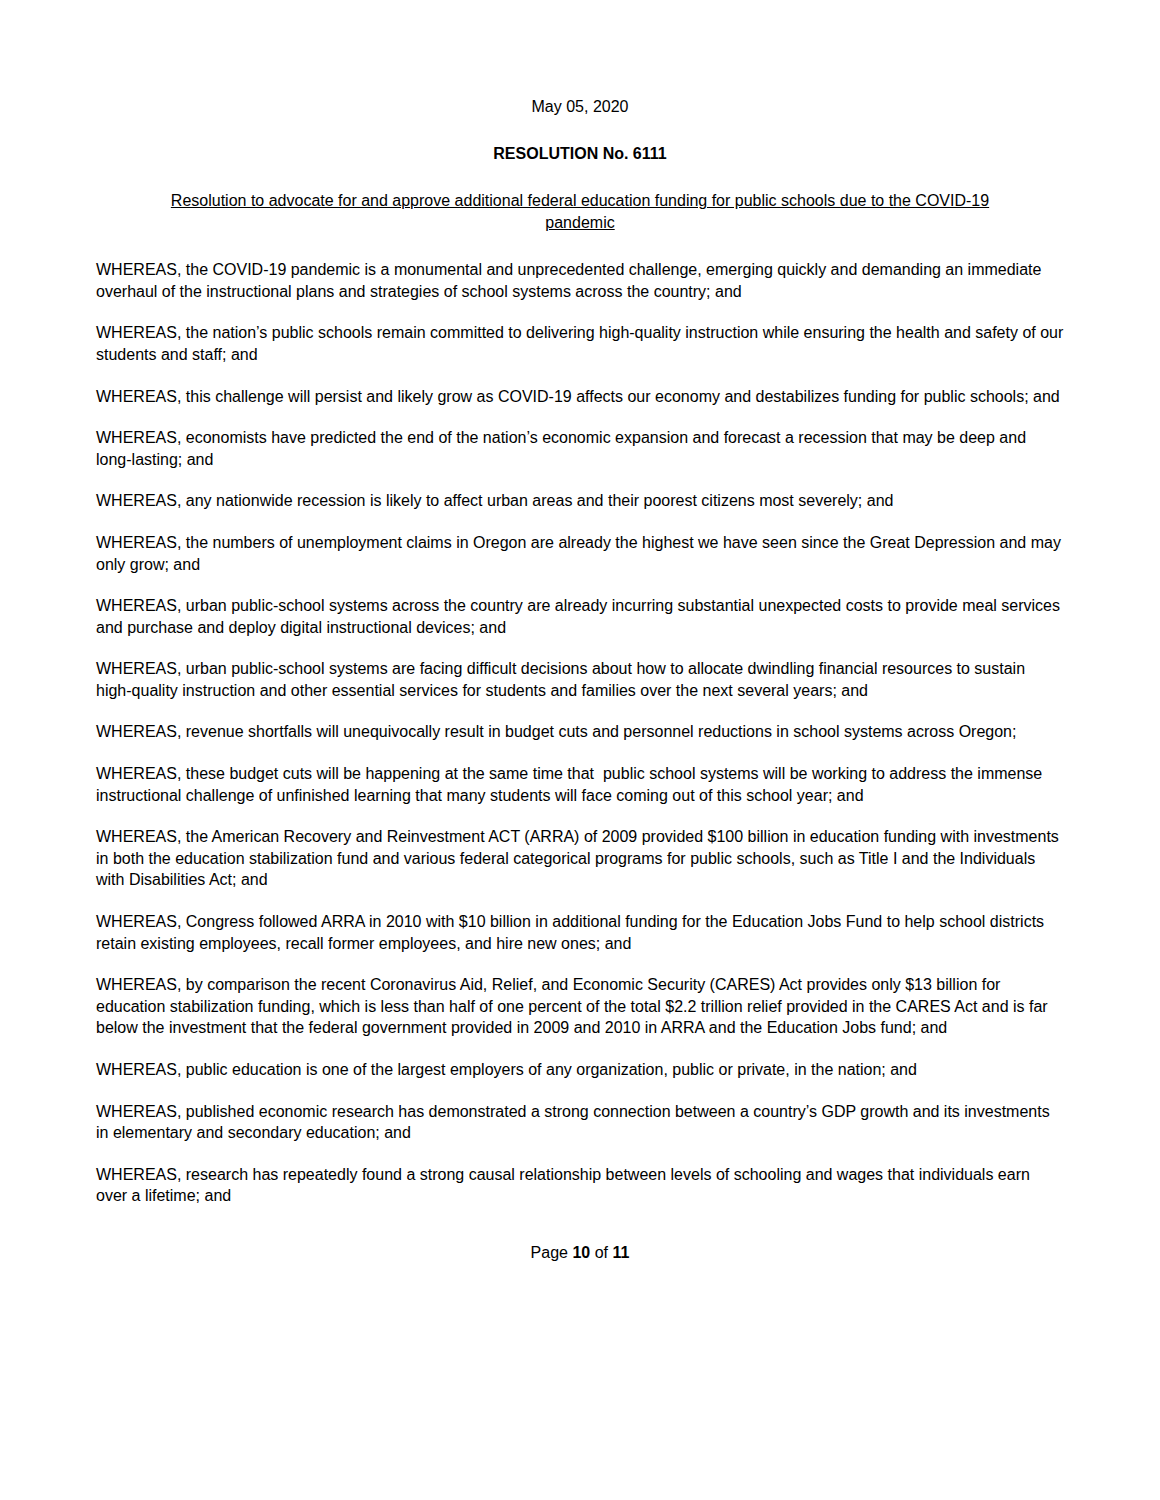May 05, 2020
RESOLUTION No. 6111
Resolution to advocate for and approve additional federal education funding for public schools due to the COVID-19 pandemic
WHEREAS, the COVID-19 pandemic is a monumental and unprecedented challenge, emerging quickly and demanding an immediate overhaul of the instructional plans and strategies of school systems across the country; and
WHEREAS, the nation’s public schools remain committed to delivering high-quality instruction while ensuring the health and safety of our students and staff; and
WHEREAS, this challenge will persist and likely grow as COVID-19 affects our economy and destabilizes funding for public schools; and
WHEREAS, economists have predicted the end of the nation’s economic expansion and forecast a recession that may be deep and long-lasting; and
WHEREAS, any nationwide recession is likely to affect urban areas and their poorest citizens most severely; and
WHEREAS, the numbers of unemployment claims in Oregon are already the highest we have seen since the Great Depression and may only grow; and
WHEREAS, urban public-school systems across the country are already incurring substantial unexpected costs to provide meal services and purchase and deploy digital instructional devices; and
WHEREAS, urban public-school systems are facing difficult decisions about how to allocate dwindling financial resources to sustain high-quality instruction and other essential services for students and families over the next several years; and
WHEREAS, revenue shortfalls will unequivocally result in budget cuts and personnel reductions in school systems across Oregon;
WHEREAS, these budget cuts will be happening at the same time that public school systems will be working to address the immense instructional challenge of unfinished learning that many students will face coming out of this school year; and
WHEREAS, the American Recovery and Reinvestment ACT (ARRA) of 2009 provided $100 billion in education funding with investments in both the education stabilization fund and various federal categorical programs for public schools, such as Title I and the Individuals with Disabilities Act; and
WHEREAS, Congress followed ARRA in 2010 with $10 billion in additional funding for the Education Jobs Fund to help school districts retain existing employees, recall former employees, and hire new ones; and
WHEREAS, by comparison the recent Coronavirus Aid, Relief, and Economic Security (CARES) Act provides only $13 billion for education stabilization funding, which is less than half of one percent of the total $2.2 trillion relief provided in the CARES Act and is far below the investment that the federal government provided in 2009 and 2010 in ARRA and the Education Jobs fund; and
WHEREAS, public education is one of the largest employers of any organization, public or private, in the nation; and
WHEREAS, published economic research has demonstrated a strong connection between a country’s GDP growth and its investments in elementary and secondary education; and
WHEREAS, research has repeatedly found a strong causal relationship between levels of schooling and wages that individuals earn over a lifetime; and
Page 10 of 11